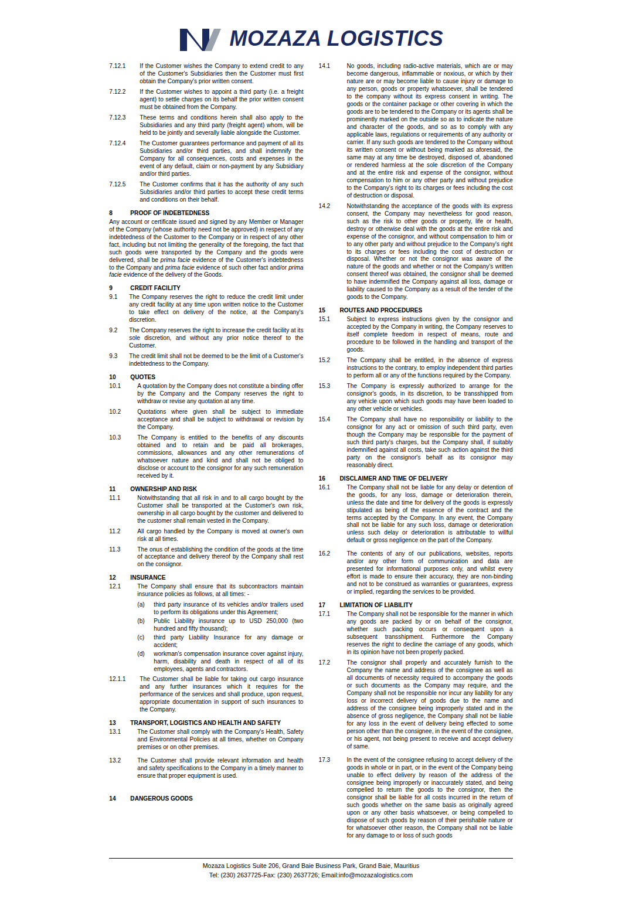MOZAZA LOGISTICS
7.12.1 If the Customer wishes the Company to extend credit to any of the Customer's Subsidiaries then the Customer must first obtain the Company's prior written consent.
7.12.2 If the Customer wishes to appoint a third party (i.e. a freight agent) to settle charges on its behalf the prior written consent must be obtained from the Company.
7.12.3 These terms and conditions herein shall also apply to the Subsidiaries and any third party (freight agent) whom, will be held to be jointly and severally liable alongside the Customer.
7.12.4 The Customer guarantees performance and payment of all its Subsidiaries and/or third parties, and shall indemnify the Company for all consequences, costs and expenses in the event of any default, claim or non-payment by any Subsidiary and/or third parties.
7.12.5 The Customer confirms that it has the authority of any such Subsidiaries and/or third parties to accept these credit terms and conditions on their behalf.
8 PROOF OF INDEBTEDNESS
Any account or certificate issued and signed by any Member or Manager of the Company (whose authority need not be approved) in respect of any indebtedness of the Customer to the Company or in respect of any other fact, including but not limiting the generality of the foregoing, the fact that such goods were transported by the Company and the goods were delivered, shall be prima facie evidence of the Customer's indebtedness to the Company and prima facie evidence of such other fact and/or prima facie evidence of the delivery of the Goods.
9 CREDIT FACILITY
9.1 The Company reserves the right to reduce the credit limit under any credit facility at any time upon written notice to the Customer to take effect on delivery of the notice, at the Company's discretion.
9.2 The Company reserves the right to increase the credit facility at its sole discretion, and without any prior notice thereof to the Customer.
9.3 The credit limit shall not be deemed to be the limit of a Customer's indebtedness to the Company.
10 QUOTES
10.1 A quotation by the Company does not constitute a binding offer by the Company and the Company reserves the right to withdraw or revise any quotation at any time.
10.2 Quotations where given shall be subject to immediate acceptance and shall be subject to withdrawal or revision by the Company.
10.3 The Company is entitled to the benefits of any discounts obtained and to retain and be paid all brokerages, commissions, allowances and any other remunerations of whatsoever nature and kind and shall not be obliged to disclose or account to the consignor for any such remuneration received by it.
11 OWNERSHIP AND RISK
11.1 Notwithstanding that all risk in and to all cargo bought by the Customer shall be transported at the Customer's own risk, ownership in all cargo bought by the customer and delivered to the customer shall remain vested in the Company.
11.2 All cargo handled by the Company is moved at owner's own risk at all times.
11.3 The onus of establishing the condition of the goods at the time of acceptance and delivery thereof by the Company shall rest on the consignor.
12 INSURANCE
12.1 The Company shall ensure that its subcontractors maintain insurance policies as follows, at all times: -
(a) third party insurance of its vehicles and/or trailers used to perform its obligations under this Agreement;
(b) Public Liability insurance up to USD 250,000 (two hundred and fifty thousand);
(c) third party Liability Insurance for any damage or accident;
(d) workman's compensation insurance cover against injury, harm, disability and death in respect of all of its employees, agents and contractors.
12.1.1 The Customer shall be liable for taking out cargo insurance and any further insurances which it requires for the performance of the services and shall produce, upon request, appropriate documentation in support of such insurances to the Company.
13 TRANSPORT, LOGISTICS AND HEALTH AND SAFETY
13.1 The Customer shall comply with the Company's Health, Safety and Environmental Policies at all times, whether on Company premises or on other premises.
13.2 The Customer shall provide relevant information and health and safety specifications to the Company in a timely manner to ensure that proper equipment is used.
14 DANGEROUS GOODS
14.1 No goods, including radio-active materials, which are or may become dangerous, inflammable or noxious, or which by their nature are or may become liable to cause injury or damage to any person, goods or property whatsoever, shall be tendered to the company without its express consent in writing. The goods or the container package or other covering in which the goods are to be tendered to the Company or its agents shall be prominently marked on the outside so as to indicate the nature and character of the goods, and so as to comply with any applicable laws, regulations or requirements of any authority or carrier. If any such goods are tendered to the Company without its written consent or without being marked as aforesaid, the same may at any time be destroyed, disposed of, abandoned or rendered harmless at the sole discretion of the Company and at the entire risk and expense of the consignor, without compensation to him or any other party and without prejudice to the Company's right to its charges or fees including the cost of destruction or disposal.
14.2 Notwithstanding the acceptance of the goods with its express consent, the Company may nevertheless for good reason, such as the risk to other goods or property, life or health, destroy or otherwise deal with the goods at the entire risk and expense of the consignor, and without compensation to him or to any other party and without prejudice to the Company's right to its charges or fees including the cost of destruction or disposal. Whether or not the consignor was aware of the nature of the goods and whether or not the Company's written consent thereof was obtained, the consignor shall be deemed to have indemnified the Company against all loss, damage or liability caused to the Company as a result of the tender of the goods to the Company.
15 ROUTES AND PROCEDURES
15.1 Subject to express instructions given by the consignor and accepted by the Company in writing, the Company reserves to itself complete freedom in respect of means, route and procedure to be followed in the handling and transport of the goods.
15.2 The Company shall be entitled, in the absence of express instructions to the contrary, to employ independent third parties to perform all or any of the functions required by the Company.
15.3 The Company is expressly authorized to arrange for the consignor's goods, in its discretion, to be transshipped from any vehicle upon which such goods may have been loaded to any other vehicle or vehicles.
15.4 The Company shall have no responsibility or liability to the consignor for any act or omission of such third party, even though the Company may be responsible for the payment of such third party's charges, but the Company shall, if suitably indemnified against all costs, take such action against the third party on the consignor's behalf as its consignor may reasonably direct.
16 DISCLAIMER AND TIME OF DELIVERY
16.1 The Company shall not be liable for any delay or detention of the goods, for any loss, damage or deterioration therein, unless the date and time for delivery of the goods is expressly stipulated as being of the essence of the contract and the terms accepted by the Company. In any event, the Company shall not be liable for any such loss, damage or deterioration unless such delay or deterioration is attributable to willful default or gross negligence on the part of the Company.
16.2 The contents of any of our publications, websites, reports and/or any other form of communication and data are presented for informational purposes only, and whilst every effort is made to ensure their accuracy, they are non-binding and not to be construed as warranties or guarantees, express or implied, regarding the services to be provided.
17 LIMITATION OF LIABILITY
17.1 The Company shall not be responsible for the manner in which any goods are packed by or on behalf of the consignor, whether such packing occurs or consequent upon a subsequent transshipment. Furthermore the Company reserves the right to decline the carriage of any goods, which in its opinion have not been properly packed.
17.2 The consignor shall properly and accurately furnish to the Company the name and address of the consignee as well as all documents of necessity required to accompany the goods or such documents as the Company may require, and the Company shall not be responsible nor incur any liability for any loss or incorrect delivery of goods due to the name and address of the consignee being improperly stated and in the absence of gross negligence, the Company shall not be liable for any loss in the event of delivery being effected to some person other than the consignee, in the event of the consignee, or his agent, not being present to receive and accept delivery of same.
17.3 In the event of the consignee refusing to accept delivery of the goods in whole or in part, or in the event of the Company being unable to effect delivery by reason of the address of the consignee being improperly or inaccurately stated, and being compelled to return the goods to the consignor, then the consignor shall be liable for all costs incurred in the return of such goods whether on the same basis as originally agreed upon or any other basis whatsoever, or being compelled to dispose of such goods by reason of their perishable nature or for whatsoever other reason, the Company shall not be liable for any damage to or loss of such goods
Mozaza Logistics Suite 206, Grand Baie Business Park, Grand Baie, Mauritius
Tel: (230) 2637725-Fax: (230) 2637726; Email:info@mozazalogistics.com